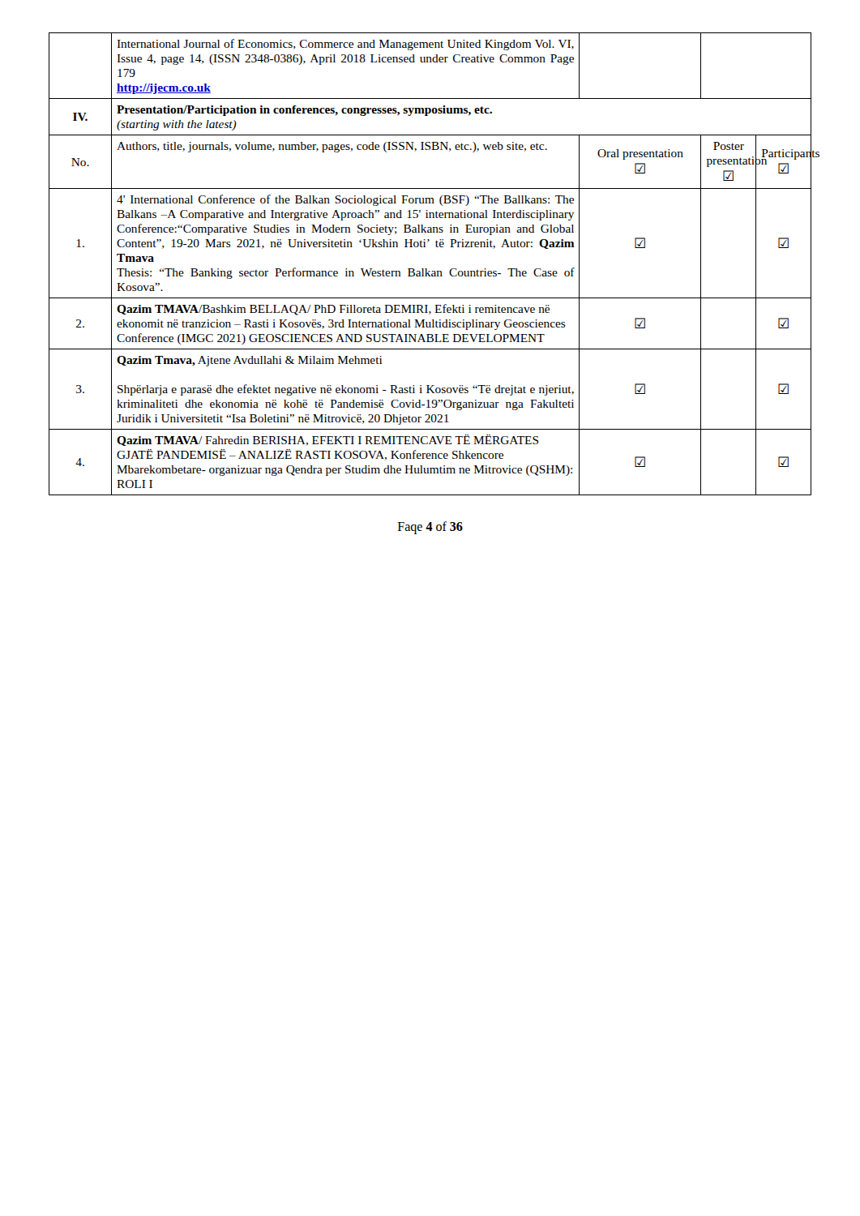| | International Journal of Economics, Commerce and Management United Kingdom Vol. VI, Issue 4, page 14, (ISSN 2348-0386), April 2018 Licensed under Creative Common Page 179 http://ijecm.co.uk | | |
| IV. | Presentation/Participation in conferences, congresses, symposiums, etc. (starting with the latest) |
| No. | Authors, title, journals, volume, number, pages, code (ISSN, ISBN, etc.), web site, etc. | Oral presentation ☑ | Poster presentation ☑ | Participants ☑ |
| 1. | 4' International Conference of the Balkan Sociological Forum (BSF) “The Ballkans: The Balkans –A Comparative and Intergrative Aproach” and 15' international Interdisciplinary Conference:“Comparative Studies in Modern Society; Balkans in Europian and Global Content”, 19-20 Mars 2021, në Universitetin ‘Ukshin Hoti’ të Prizrenit, Autor: Qazim Tmava Thesis: “The Banking sector Performance in Western Balkan Countries- The Case of Kosova”. | ☑ | | ☑ |
| 2. | Qazim TMAVA /Bashkim BELLAQA/ PhD Filloreta DEMIRI, Efekti i remitencave në ekonomit në tranzicion – Rasti i Kosovës, 3rd International Multidisciplinary Geosciences Conference (IMGC 2021) GEOSCIENCES AND SUSTAINABLE DEVELOPMENT | ☑ | | ☑ |
| 3. | Qazim Tmava, Ajtene Avdullahi & Milaim Mehmeti Shpërlarja e parasë dhe efektet negative në ekonomi - Rasti i Kosovës “Të drejtat e njeriut, kriminaliteti dhe ekonomia në kohë të Pandemisë Covid-19”Organizuar nga Fakulteti Juridik i Universitetit “Isa Boletini” në Mitrovicë, 20 Dhjetor 2021 | ☑ | | ☑ |
| 4. | Qazim TMAVA / Fahredin BERISHA, EFEKTI I REMITENCAVE TË MËRGATES GJATË PANDEMISË – ANALIZË RASTI KOSOVA, Konference Shkencore Mbarekombetare- organizuar nga Qendra per Studim dhe Hulumtim ne Mitrovice (QSHM): ROLI I | ☑ | | ☑ |
Faqe 4 of 36